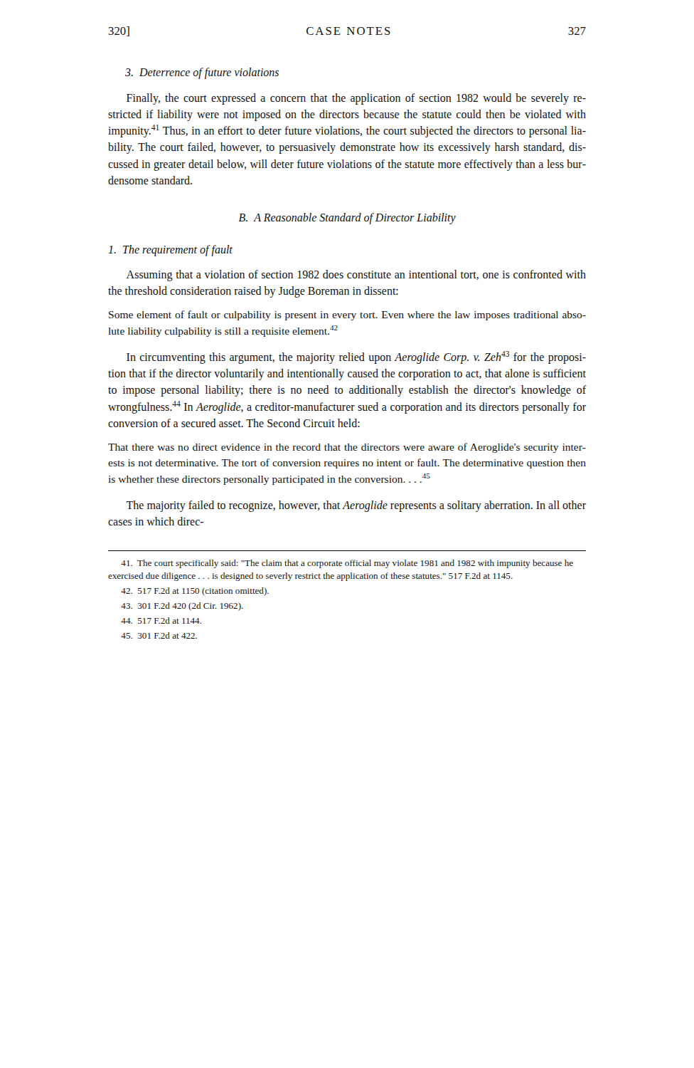320] CASE NOTES 327
3. Deterrence of future violations
Finally, the court expressed a concern that the application of section 1982 would be severely restricted if liability were not imposed on the directors because the statute could then be violated with impunity.41 Thus, in an effort to deter future violations, the court subjected the directors to personal liability. The court failed, however, to persuasively demonstrate how its excessively harsh standard, discussed in greater detail below, will deter future violations of the statute more effectively than a less burdensome standard.
B. A Reasonable Standard of Director Liability
1. The requirement of fault
Assuming that a violation of section 1982 does constitute an intentional tort, one is confronted with the threshold consideration raised by Judge Boreman in dissent:
Some element of fault or culpability is present in every tort. Even where the law imposes traditional absolute liability culpability is still a requisite element.42
In circumventing this argument, the majority relied upon Aeroglide Corp. v. Zeh43 for the proposition that if the director voluntarily and intentionally caused the corporation to act, that alone is sufficient to impose personal liability; there is no need to additionally establish the director's knowledge of wrongfulness.44 In Aeroglide, a creditor-manufacturer sued a corporation and its directors personally for conversion of a secured asset. The Second Circuit held:
That there was no direct evidence in the record that the directors were aware of Aeroglide's security interests is not determinative. The tort of conversion requires no intent or fault. The determinative question then is whether these directors personally participated in the conversion. . . .45
The majority failed to recognize, however, that Aeroglide represents a solitary aberration. In all other cases in which direc-
41. The court specifically said: "The claim that a corporate official may violate 1981 and 1982 with impunity because he exercised due diligence . . . is designed to severly restrict the application of these statutes." 517 F.2d at 1145.
42. 517 F.2d at 1150 (citation omitted).
43. 301 F.2d 420 (2d Cir. 1962).
44. 517 F.2d at 1144.
45. 301 F.2d at 422.